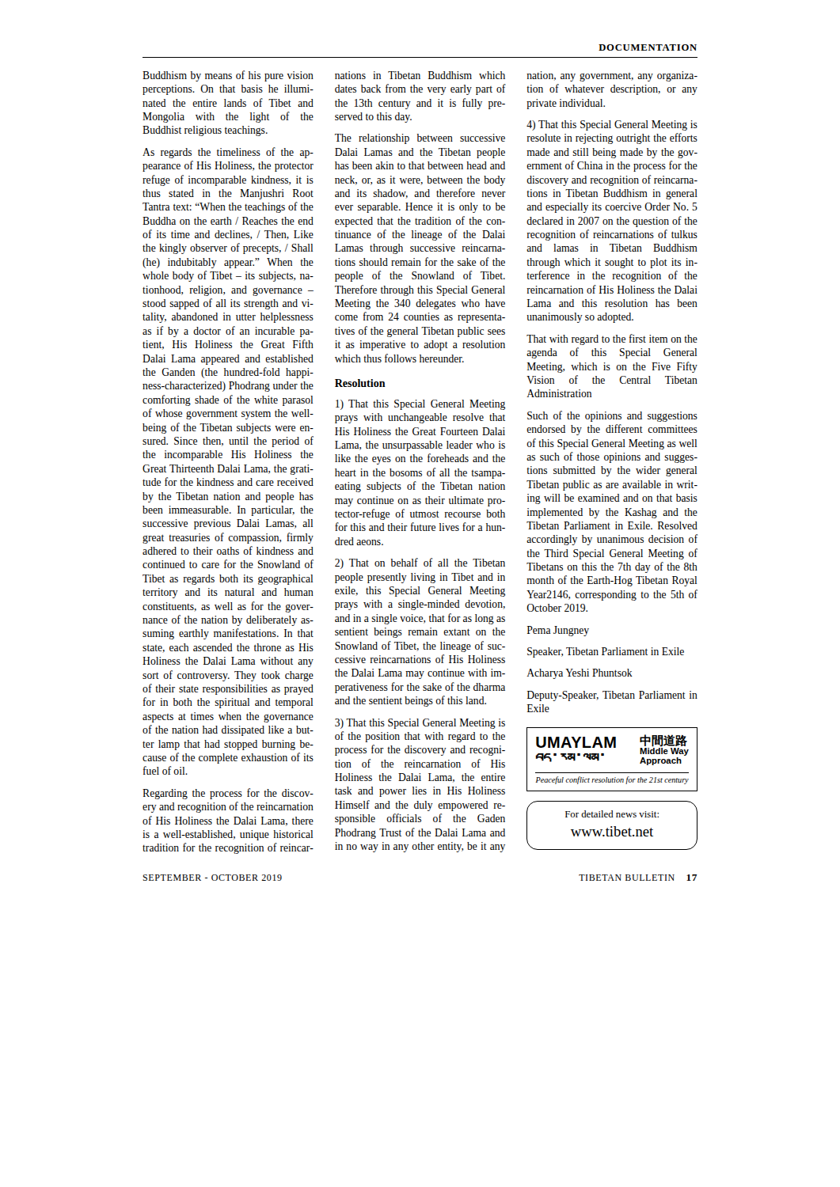DOCUMENTATION
Buddhism by means of his pure vision perceptions. On that basis he illuminated the entire lands of Tibet and Mongolia with the light of the Buddhist religious teachings.
As regards the timeliness of the appearance of His Holiness, the protector refuge of incomparable kindness, it is thus stated in the Manjushri Root Tantra text: “When the teachings of the Buddha on the earth / Reaches the end of its time and declines, / Then, Like the kingly observer of precepts, / Shall (he) indubitably appear.” When the whole body of Tibet – its subjects, nationhood, religion, and governance – stood sapped of all its strength and vitality, abandoned in utter helplessness as if by a doctor of an incurable patient, His Holiness the Great Fifth Dalai Lama appeared and established the Ganden (the hundred-fold happiness-characterized) Phodrang under the comforting shade of the white parasol of whose government system the wellbeing of the Tibetan subjects were ensured. Since then, until the period of the incomparable His Holiness the Great Thirteenth Dalai Lama, the gratitude for the kindness and care received by the Tibetan nation and people has been immeasurable. In particular, the successive previous Dalai Lamas, all great treasuries of compassion, firmly adhered to their oaths of kindness and continued to care for the Snowland of Tibet as regards both its geographical territory and its natural and human constituents, as well as for the governance of the nation by deliberately assuming earthly manifestations. In that state, each ascended the throne as His Holiness the Dalai Lama without any sort of controversy. They took charge of their state responsibilities as prayed for in both the spiritual and temporal aspects at times when the governance of the nation had dissipated like a butter lamp that had stopped burning because of the complete exhaustion of its fuel of oil.
Regarding the process for the discovery and recognition of the reincarnation of His Holiness the Dalai Lama, there is a well-established, unique historical tradition for the recognition of reincarnations in Tibetan Buddhism which dates back from the very early part of the 13th century and it is fully preserved to this day.
The relationship between successive Dalai Lamas and the Tibetan people has been akin to that between head and neck, or, as it were, between the body and its shadow, and therefore never ever separable. Hence it is only to be expected that the tradition of the continuance of the lineage of the Dalai Lamas through successive reincarnations should remain for the sake of the people of the Snowland of Tibet. Therefore through this Special General Meeting the 340 delegates who have come from 24 counties as representatives of the general Tibetan public sees it as imperative to adopt a resolution which thus follows hereunder.
Resolution
1) That this Special General Meeting prays with unchangeable resolve that His Holiness the Great Fourteen Dalai Lama, the unsurpassable leader who is like the eyes on the foreheads and the heart in the bosoms of all the tsampa-eating subjects of the Tibetan nation may continue on as their ultimate protector-refuge of utmost recourse both for this and their future lives for a hundred aeons.
2) That on behalf of all the Tibetan people presently living in Tibet and in exile, this Special General Meeting prays with a single-minded devotion, and in a single voice, that for as long as sentient beings remain extant on the Snowland of Tibet, the lineage of successive reincarnations of His Holiness the Dalai Lama may continue with imperativeness for the sake of the dharma and the sentient beings of this land.
3) That this Special General Meeting is of the position that with regard to the process for the discovery and recognition of the reincarnation of His Holiness the Dalai Lama, the entire task and power lies in His Holiness Himself and the duly empowered responsible officials of the Gaden Phodrang Trust of the Dalai Lama and in no way in any other entity, be it any nation, any government, any organization of whatever description, or any private individual.
4) That this Special General Meeting is resolute in rejecting outright the efforts made and still being made by the government of China in the process for the discovery and recognition of reincarnations in Tibetan Buddhism in general and especially its coercive Order No. 5 declared in 2007 on the question of the recognition of reincarnations of tulkus and lamas in Tibetan Buddhism through which it sought to plot its interference in the recognition of the reincarnation of His Holiness the Dalai Lama and this resolution has been unanimously so adopted.
That with regard to the first item on the agenda of this Special General Meeting, which is on the Five Fifty Vision of the Central Tibetan Administration
Such of the opinions and suggestions endorsed by the different committees of this Special General Meeting as well as such of those opinions and suggestions submitted by the wider general Tibetan public as are available in writing will be examined and on that basis implemented by the Kashag and the Tibetan Parliament in Exile. Resolved accordingly by unanimous decision of the Third Special General Meeting of Tibetans on this the 7th day of the 8th month of the Earth-Hog Tibetan Royal Year2146, corresponding to the 5th of October 2019.
Pema Jungney
Speaker, Tibetan Parliament in Exile
Acharya Yeshi Phuntsok
Deputy-Speaker, Tibetan Parliament in Exile
UMAYLAM
བད་རམ་ལམ་
中間道路
Middle Way
Approach
Peaceful conflict resolution for the 21st century
For detailed news visit:
www.tibet.net
SEPTEMBER - OCTOBER 2019
TIBETAN BULLETIN 17